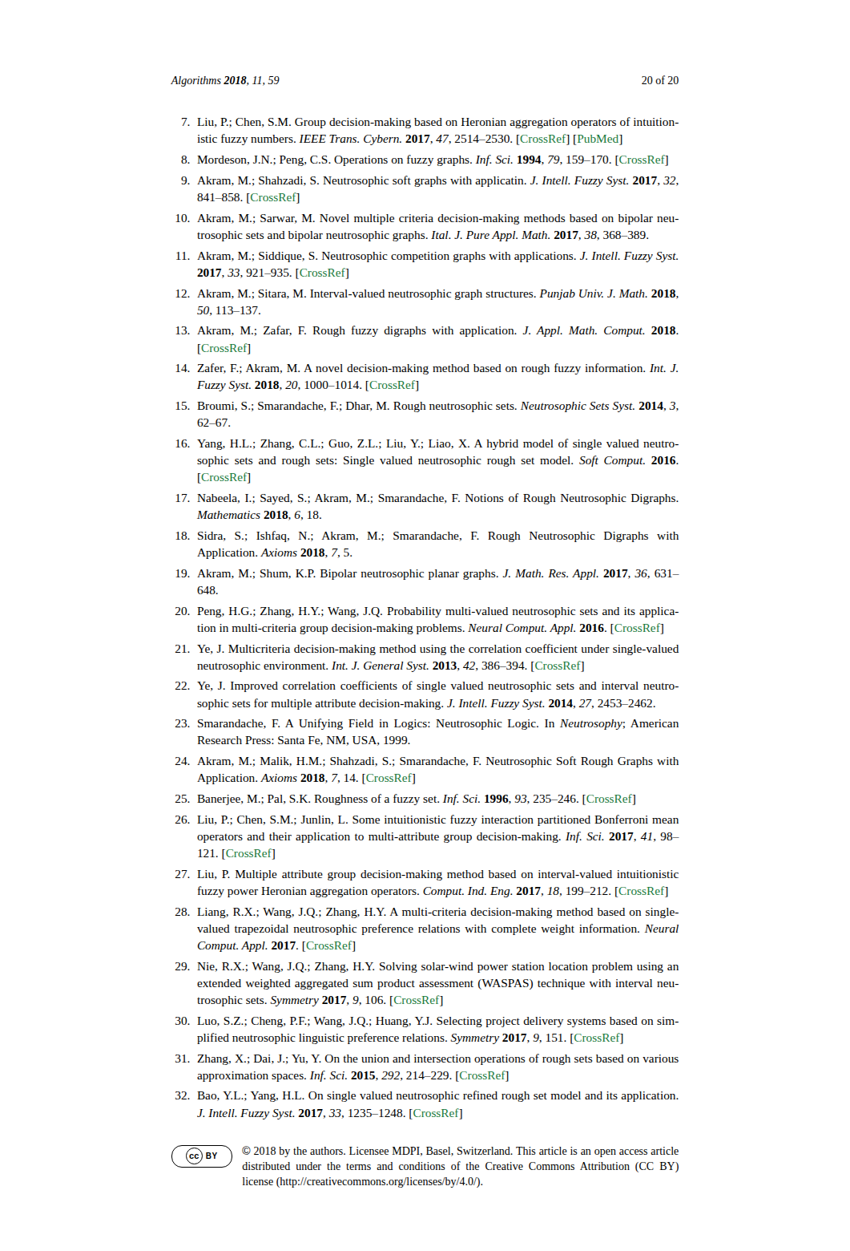Algorithms 2018, 11, 59
20 of 20
7. Liu, P.; Chen, S.M. Group decision-making based on Heronian aggregation operators of intuitionistic fuzzy numbers. IEEE Trans. Cybern. 2017, 47, 2514–2530. [CrossRef] [PubMed]
8. Mordeson, J.N.; Peng, C.S. Operations on fuzzy graphs. Inf. Sci. 1994, 79, 159–170. [CrossRef]
9. Akram, M.; Shahzadi, S. Neutrosophic soft graphs with applicatin. J. Intell. Fuzzy Syst. 2017, 32, 841–858. [CrossRef]
10. Akram, M.; Sarwar, M. Novel multiple criteria decision-making methods based on bipolar neutrosophic sets and bipolar neutrosophic graphs. Ital. J. Pure Appl. Math. 2017, 38, 368–389.
11. Akram, M.; Siddique, S. Neutrosophic competition graphs with applications. J. Intell. Fuzzy Syst. 2017, 33, 921–935. [CrossRef]
12. Akram, M.; Sitara, M. Interval-valued neutrosophic graph structures. Punjab Univ. J. Math. 2018, 50, 113–137.
13. Akram, M.; Zafar, F. Rough fuzzy digraphs with application. J. Appl. Math. Comput. 2018. [CrossRef]
14. Zafer, F.; Akram, M. A novel decision-making method based on rough fuzzy information. Int. J. Fuzzy Syst. 2018, 20, 1000–1014. [CrossRef]
15. Broumi, S.; Smarandache, F.; Dhar, M. Rough neutrosophic sets. Neutrosophic Sets Syst. 2014, 3, 62–67.
16. Yang, H.L.; Zhang, C.L.; Guo, Z.L.; Liu, Y.; Liao, X. A hybrid model of single valued neutrosophic sets and rough sets: Single valued neutrosophic rough set model. Soft Comput. 2016. [CrossRef]
17. Nabeela, I.; Sayed, S.; Akram, M.; Smarandache, F. Notions of Rough Neutrosophic Digraphs. Mathematics 2018, 6, 18.
18. Sidra, S.; Ishfaq, N.; Akram, M.; Smarandache, F. Rough Neutrosophic Digraphs with Application. Axioms 2018, 7, 5.
19. Akram, M.; Shum, K.P. Bipolar neutrosophic planar graphs. J. Math. Res. Appl. 2017, 36, 631–648.
20. Peng, H.G.; Zhang, H.Y.; Wang, J.Q. Probability multi-valued neutrosophic sets and its application in multi-criteria group decision-making problems. Neural Comput. Appl. 2016. [CrossRef]
21. Ye, J. Multicriteria decision-making method using the correlation coefficient under single-valued neutrosophic environment. Int. J. General Syst. 2013, 42, 386–394. [CrossRef]
22. Ye, J. Improved correlation coefficients of single valued neutrosophic sets and interval neutrosophic sets for multiple attribute decision-making. J. Intell. Fuzzy Syst. 2014, 27, 2453–2462.
23. Smarandache, F. A Unifying Field in Logics: Neutrosophic Logic. In Neutrosophy; American Research Press: Santa Fe, NM, USA, 1999.
24. Akram, M.; Malik, H.M.; Shahzadi, S.; Smarandache, F. Neutrosophic Soft Rough Graphs with Application. Axioms 2018, 7, 14. [CrossRef]
25. Banerjee, M.; Pal, S.K. Roughness of a fuzzy set. Inf. Sci. 1996, 93, 235–246. [CrossRef]
26. Liu, P.; Chen, S.M.; Junlin, L. Some intuitionistic fuzzy interaction partitioned Bonferroni mean operators and their application to multi-attribute group decision-making. Inf. Sci. 2017, 41, 98–121. [CrossRef]
27. Liu, P. Multiple attribute group decision-making method based on interval-valued intuitionistic fuzzy power Heronian aggregation operators. Comput. Ind. Eng. 2017, 18, 199–212. [CrossRef]
28. Liang, R.X.; Wang, J.Q.; Zhang, H.Y. A multi-criteria decision-making method based on single-valued trapezoidal neutrosophic preference relations with complete weight information. Neural Comput. Appl. 2017. [CrossRef]
29. Nie, R.X.; Wang, J.Q.; Zhang, H.Y. Solving solar-wind power station location problem using an extended weighted aggregated sum product assessment (WASPAS) technique with interval neutrosophic sets. Symmetry 2017, 9, 106. [CrossRef]
30. Luo, S.Z.; Cheng, P.F.; Wang, J.Q.; Huang, Y.J. Selecting project delivery systems based on simplified neutrosophic linguistic preference relations. Symmetry 2017, 9, 151. [CrossRef]
31. Zhang, X.; Dai, J.; Yu, Y. On the union and intersection operations of rough sets based on various approximation spaces. Inf. Sci. 2015, 292, 214–229. [CrossRef]
32. Bao, Y.L.; Yang, H.L. On single valued neutrosophic refined rough set model and its application. J. Intell. Fuzzy Syst. 2017, 33, 1235–1248. [CrossRef]
cc BY
© 2018 by the authors. Licensee MDPI, Basel, Switzerland. This article is an open access article distributed under the terms and conditions of the Creative Commons Attribution (CC BY) license (http://creativecommons.org/licenses/by/4.0/).